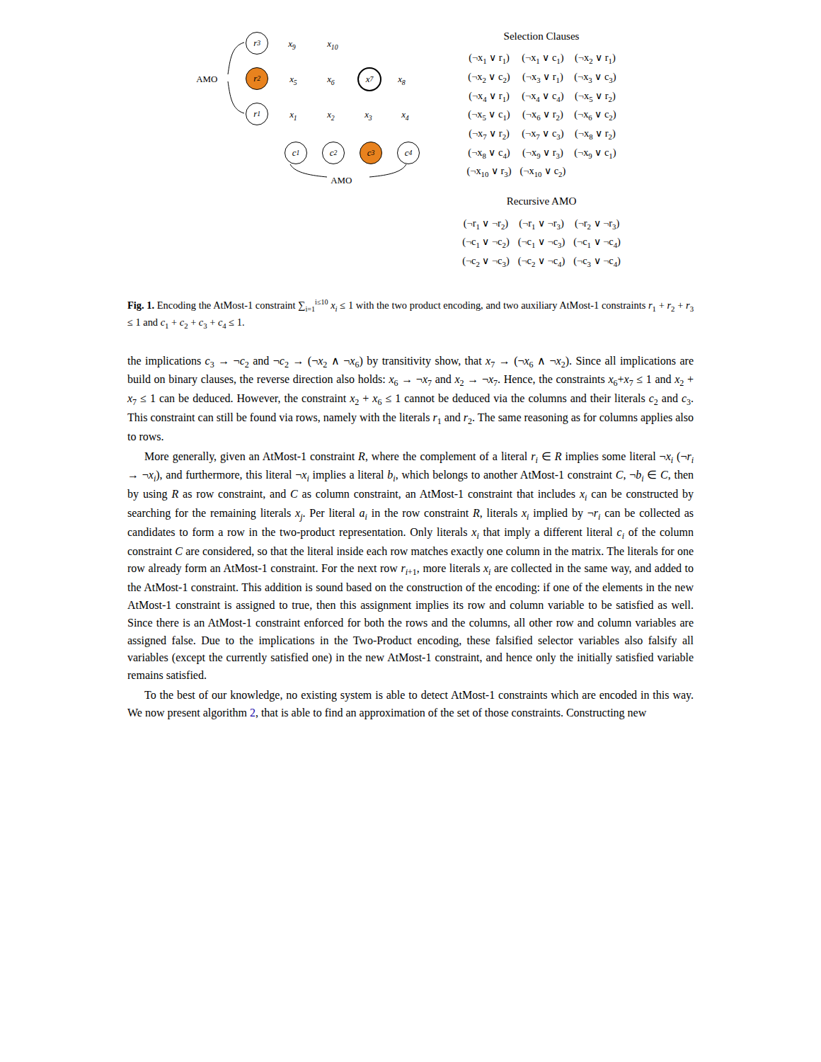r3
x9
x10
AMO
r2
x5
x6
x7
x8
r1
x1
x2
x3
x4
c1
c2
c3
c4
AMO
Selection Clauses
| (¬x 1 ∨ r 1 ) | (¬x 1 ∨ c 1 ) | (¬x 2 ∨ r 1 ) |
| (¬x 2 ∨ c 2 ) | (¬x 3 ∨ r 1 ) | (¬x 3 ∨ c 3 ) |
| (¬x 4 ∨ r 1 ) | (¬x 4 ∨ c 4 ) | (¬x 5 ∨ r 2 ) |
| (¬x 5 ∨ c 1 ) | (¬x 6 ∨ r 2 ) | (¬x 6 ∨ c 2 ) |
| (¬x 7 ∨ r 2 ) | (¬x 7 ∨ c 3 ) | (¬x 8 ∨ r 2 ) |
| (¬x 8 ∨ c 4 ) | (¬x 9 ∨ r 3 ) | (¬x 9 ∨ c 1 ) |
| (¬x 10 ∨ r 3 ) | (¬x 10 ∨ c 2 ) | |
Recursive AMO
| (¬r 1 ∨ ¬r 2 ) | (¬r 1 ∨ ¬r 3 ) | (¬r 2 ∨ ¬r 3 ) |
| (¬c 1 ∨ ¬c 2 ) | (¬c 1 ∨ ¬c 3 ) | (¬c 1 ∨ ¬c 4 ) |
| (¬c 2 ∨ ¬c 3 ) | (¬c 2 ∨ ¬c 4 ) | (¬c 3 ∨ ¬c 4 ) |
Fig. 1. Encoding the AtMost-1 constraint ∑i=1i≤10 xi ≤ 1 with the two product encoding, and two auxiliary AtMost-1 constraints r1 + r2 + r3 ≤ 1 and c1 + c2 + c3 + c4 ≤ 1.
the implications c3 → ¬c2 and ¬c2 → (¬x2 ∧ ¬x6) by transitivity show, that x7 → (¬x6 ∧ ¬x2). Since all implications are build on binary clauses, the reverse direction also holds: x6 → ¬x7 and x2 → ¬x7. Hence, the constraints x6+x7 ≤ 1 and x2 + x7 ≤ 1 can be deduced. However, the constraint x2 + x6 ≤ 1 cannot be deduced via the columns and their literals c2 and c3. This constraint can still be found via rows, namely with the literals r1 and r2. The same reasoning as for columns applies also to rows.
More generally, given an AtMost-1 constraint R, where the complement of a literal ri ∈ R implies some literal ¬xi (¬ri → ¬xi), and furthermore, this literal ¬xi implies a literal bi, which belongs to another AtMost-1 constraint C, ¬bi ∈ C, then by using R as row constraint, and C as column constraint, an AtMost-1 constraint that includes xi can be constructed by searching for the remaining literals xj. Per literal ai in the row constraint R, literals xi implied by ¬ri can be collected as candidates to form a row in the two-product representation. Only literals xi that imply a different literal ci of the column constraint C are considered, so that the literal inside each row matches exactly one column in the matrix. The literals for one row already form an AtMost-1 constraint. For the next row ri+1, more literals xi are collected in the same way, and added to the AtMost-1 constraint. This addition is sound based on the construction of the encoding: if one of the elements in the new AtMost-1 constraint is assigned to true, then this assignment implies its row and column variable to be satisfied as well. Since there is an AtMost-1 constraint enforced for both the rows and the columns, all other row and column variables are assigned false. Due to the implications in the Two-Product encoding, these falsified selector variables also falsify all variables (except the currently satisfied one) in the new AtMost-1 constraint, and hence only the initially satisfied variable remains satisfied.
To the best of our knowledge, no existing system is able to detect AtMost-1 constraints which are encoded in this way. We now present algorithm 2, that is able to find an approximation of the set of those constraints. Constructing new